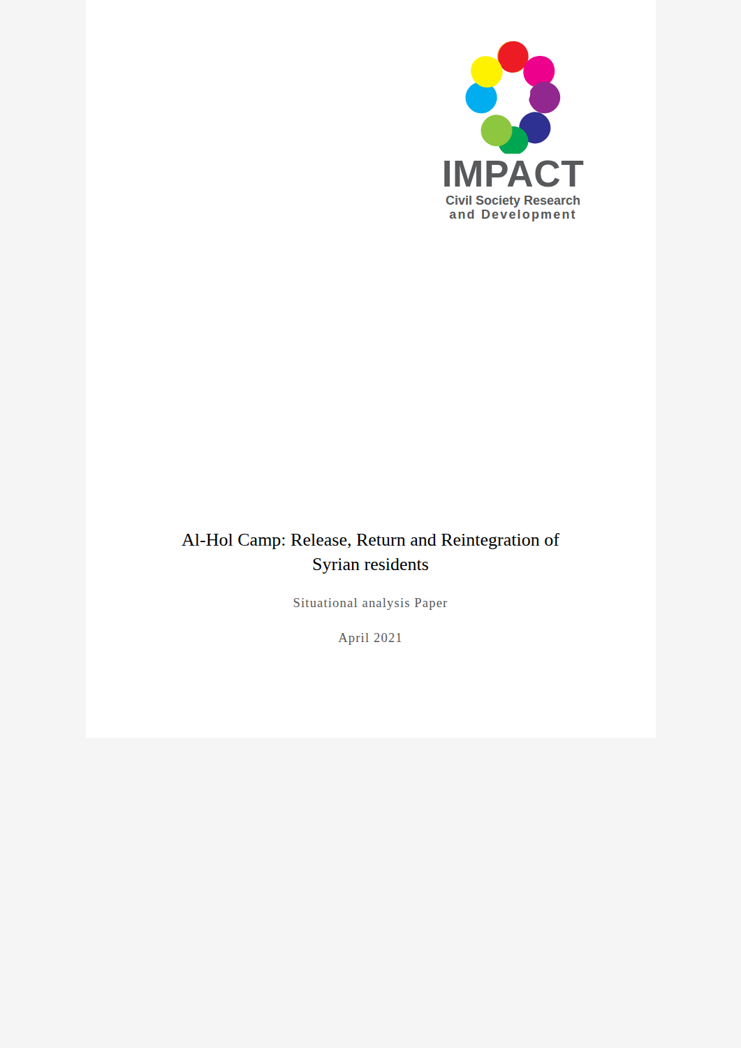IMPACT
Civil Society Research
and Development
Al-Hol Camp: Release, Return and Reintegration of Syrian residents
Situational analysis Paper
April 2021